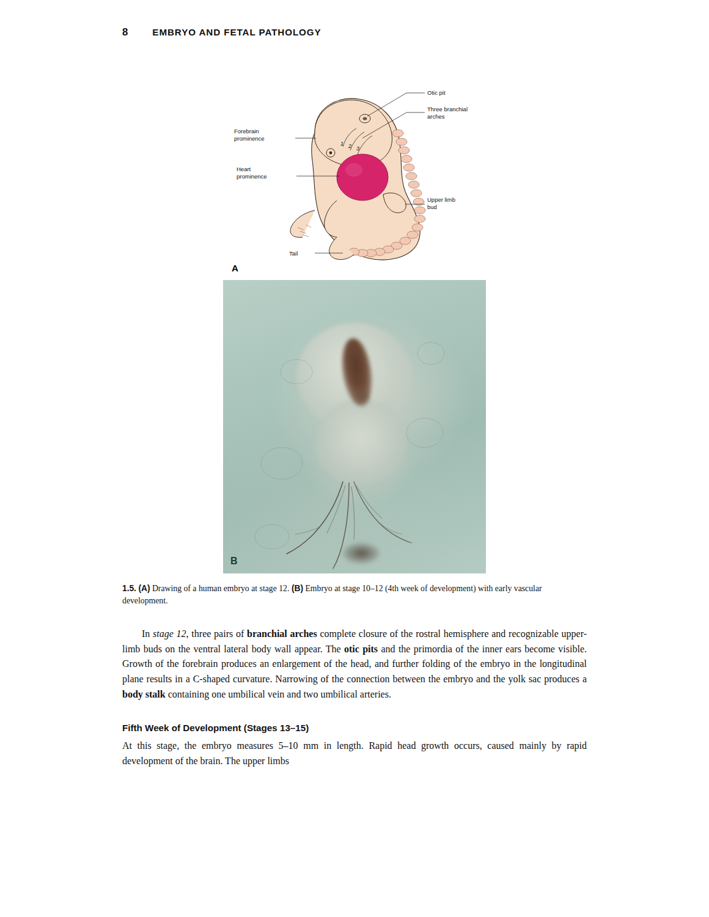8 EMBRYO AND FETAL PATHOLOGY
1 2 3 Otic pit Three branchial arches Forebrain prominence Heart prominence Upper limb bud Tail A
B
1.5. (A) Drawing of a human embryo at stage 12. (B) Embryo at stage 10–12 (4th week of development) with early vascular development.
In stage 12, three pairs of branchial arches complete closure of the rostral hemisphere and recognizable upper-limb buds on the ventral lateral body wall appear. The otic pits and the primordia of the inner ears become visible. Growth of the forebrain produces an enlargement of the head, and further folding of the embryo in the longitudinal plane results in a C-shaped curvature. Narrowing of the connection between the embryo and the yolk sac produces a body stalk containing one umbilical vein and two umbilical arteries.
Fifth Week of Development (Stages 13–15)
At this stage, the embryo measures 5–10 mm in length. Rapid head growth occurs, caused mainly by rapid development of the brain. The upper limbs